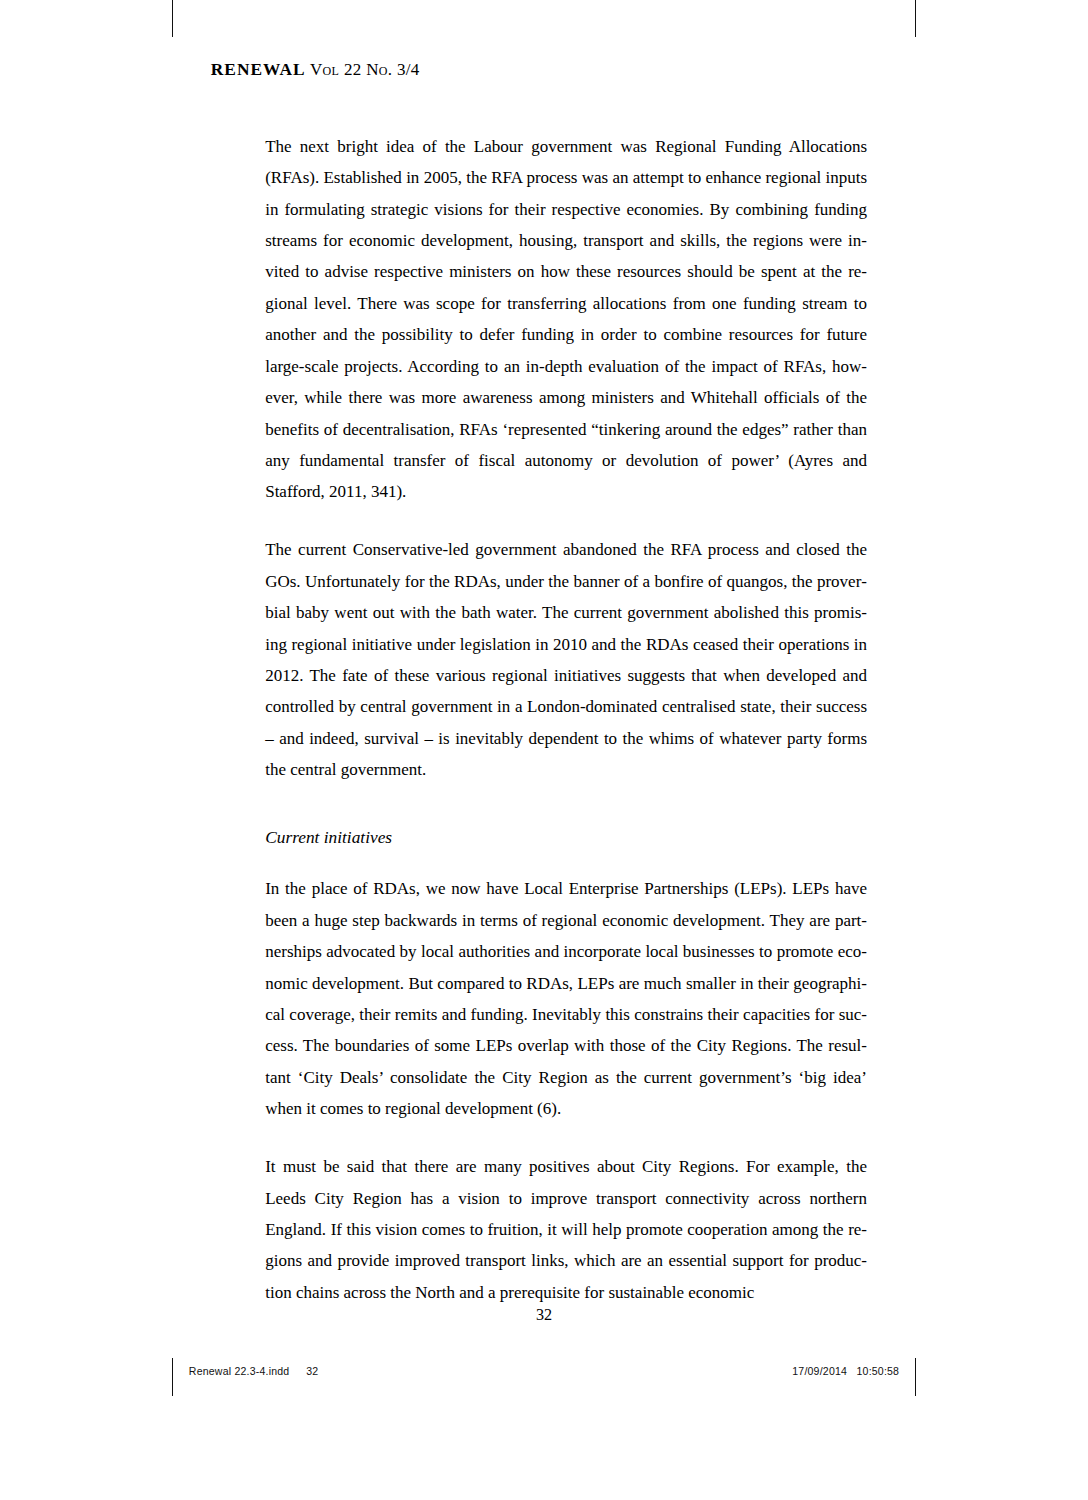RENEWAL Vol 22 No. 3/4
The next bright idea of the Labour government was Regional Funding Allocations (RFAs). Established in 2005, the RFA process was an attempt to enhance regional inputs in formulating strategic visions for their respective economies. By combining funding streams for economic development, housing, transport and skills, the regions were invited to advise respective ministers on how these resources should be spent at the regional level. There was scope for transferring allocations from one funding stream to another and the possibility to defer funding in order to combine resources for future large-scale projects. According to an in-depth evaluation of the impact of RFAs, however, while there was more awareness among ministers and Whitehall officials of the benefits of decentralisation, RFAs ‘represented “tinkering around the edges” rather than any fundamental transfer of fiscal autonomy or devolution of power’ (Ayres and Stafford, 2011, 341).
The current Conservative-led government abandoned the RFA process and closed the GOs. Unfortunately for the RDAs, under the banner of a bonfire of quangos, the proverbial baby went out with the bath water. The current government abolished this promising regional initiative under legislation in 2010 and the RDAs ceased their operations in 2012. The fate of these various regional initiatives suggests that when developed and controlled by central government in a London-dominated centralised state, their success – and indeed, survival – is inevitably dependent to the whims of whatever party forms the central government.
Current initiatives
In the place of RDAs, we now have Local Enterprise Partnerships (LEPs). LEPs have been a huge step backwards in terms of regional economic development. They are partnerships advocated by local authorities and incorporate local businesses to promote economic development. But compared to RDAs, LEPs are much smaller in their geographical coverage, their remits and funding. Inevitably this constrains their capacities for success. The boundaries of some LEPs overlap with those of the City Regions. The resultant ‘City Deals’ consolidate the City Region as the current government’s ‘big idea’ when it comes to regional development (6).
It must be said that there are many positives about City Regions. For example, the Leeds City Region has a vision to improve transport connectivity across northern England. If this vision comes to fruition, it will help promote cooperation among the regions and provide improved transport links, which are an essential support for production chains across the North and a prerequisite for sustainable economic
32
Renewal 22.3-4.indd 32
17/09/2014 10:50:58